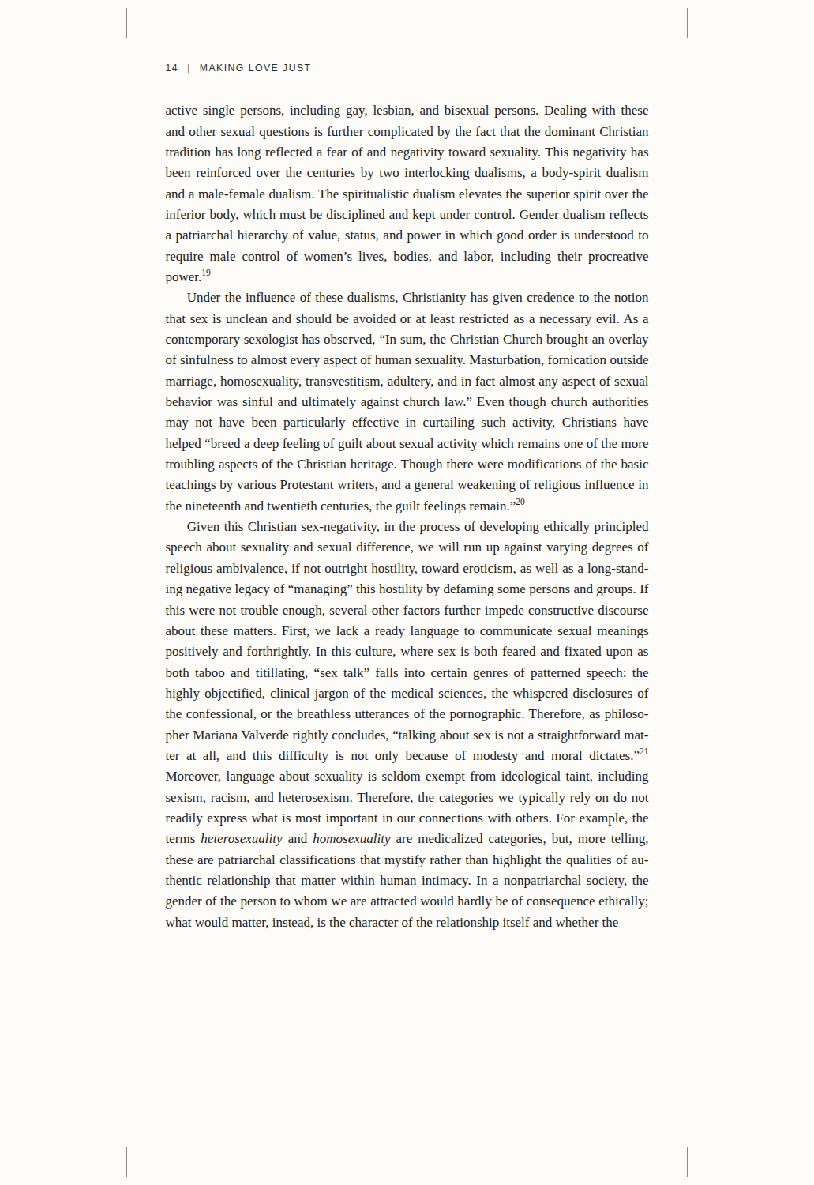14|Making Love Just
active single persons, including gay, lesbian, and bisexual persons. Dealing with these and other sexual questions is further complicated by the fact that the dominant Christian tradition has long reflected a fear of and negativity toward sexuality. This negativity has been reinforced over the centuries by two interlocking dualisms, a body-spirit dualism and a male-female dualism. The spiritualistic dualism elevates the superior spirit over the inferior body, which must be disciplined and kept under control. Gender dualism reflects a patriarchal hierarchy of value, status, and power in which good order is understood to require male control of women’s lives, bodies, and labor, including their procreative power.19
Under the influence of these dualisms, Christianity has given credence to the notion that sex is unclean and should be avoided or at least restricted as a necessary evil. As a contemporary sexologist has observed, “In sum, the Christian Church brought an overlay of sinfulness to almost every aspect of human sexuality. Masturbation, fornication outside marriage, homosexuality, transvestitism, adultery, and in fact almost any aspect of sexual behavior was sinful and ultimately against church law.” Even though church authorities may not have been particularly effective in curtailing such activity, Christians have helped “breed a deep feeling of guilt about sexual activity which remains one of the more troubling aspects of the Christian heritage. Though there were modifications of the basic teachings by various Protestant writers, and a general weakening of religious influence in the nineteenth and twentieth centuries, the guilt feelings remain.”20
Given this Christian sex-negativity, in the process of developing ethically principled speech about sexuality and sexual difference, we will run up against varying degrees of religious ambivalence, if not outright hostility, toward eroticism, as well as a long-standing negative legacy of “managing” this hostility by defaming some persons and groups. If this were not trouble enough, several other factors further impede constructive discourse about these matters. First, we lack a ready language to communicate sexual meanings positively and forthrightly. In this culture, where sex is both feared and fixated upon as both taboo and titillating, “sex talk” falls into certain genres of patterned speech: the highly objectified, clinical jargon of the medical sciences, the whispered disclosures of the confessional, or the breathless utterances of the pornographic. Therefore, as philosopher Mariana Valverde rightly concludes, “talking about sex is not a straightforward matter at all, and this difficulty is not only because of modesty and moral dictates.”21 Moreover, language about sexuality is seldom exempt from ideological taint, including sexism, racism, and heterosexism. Therefore, the categories we typically rely on do not readily express what is most important in our connections with others. For example, the terms heterosexuality and homosexuality are medicalized categories, but, more telling, these are patriarchal classifications that mystify rather than highlight the qualities of authentic relationship that matter within human intimacy. In a nonpatriarchal society, the gender of the person to whom we are attracted would hardly be of consequence ethically; what would matter, instead, is the character of the relationship itself and whether the